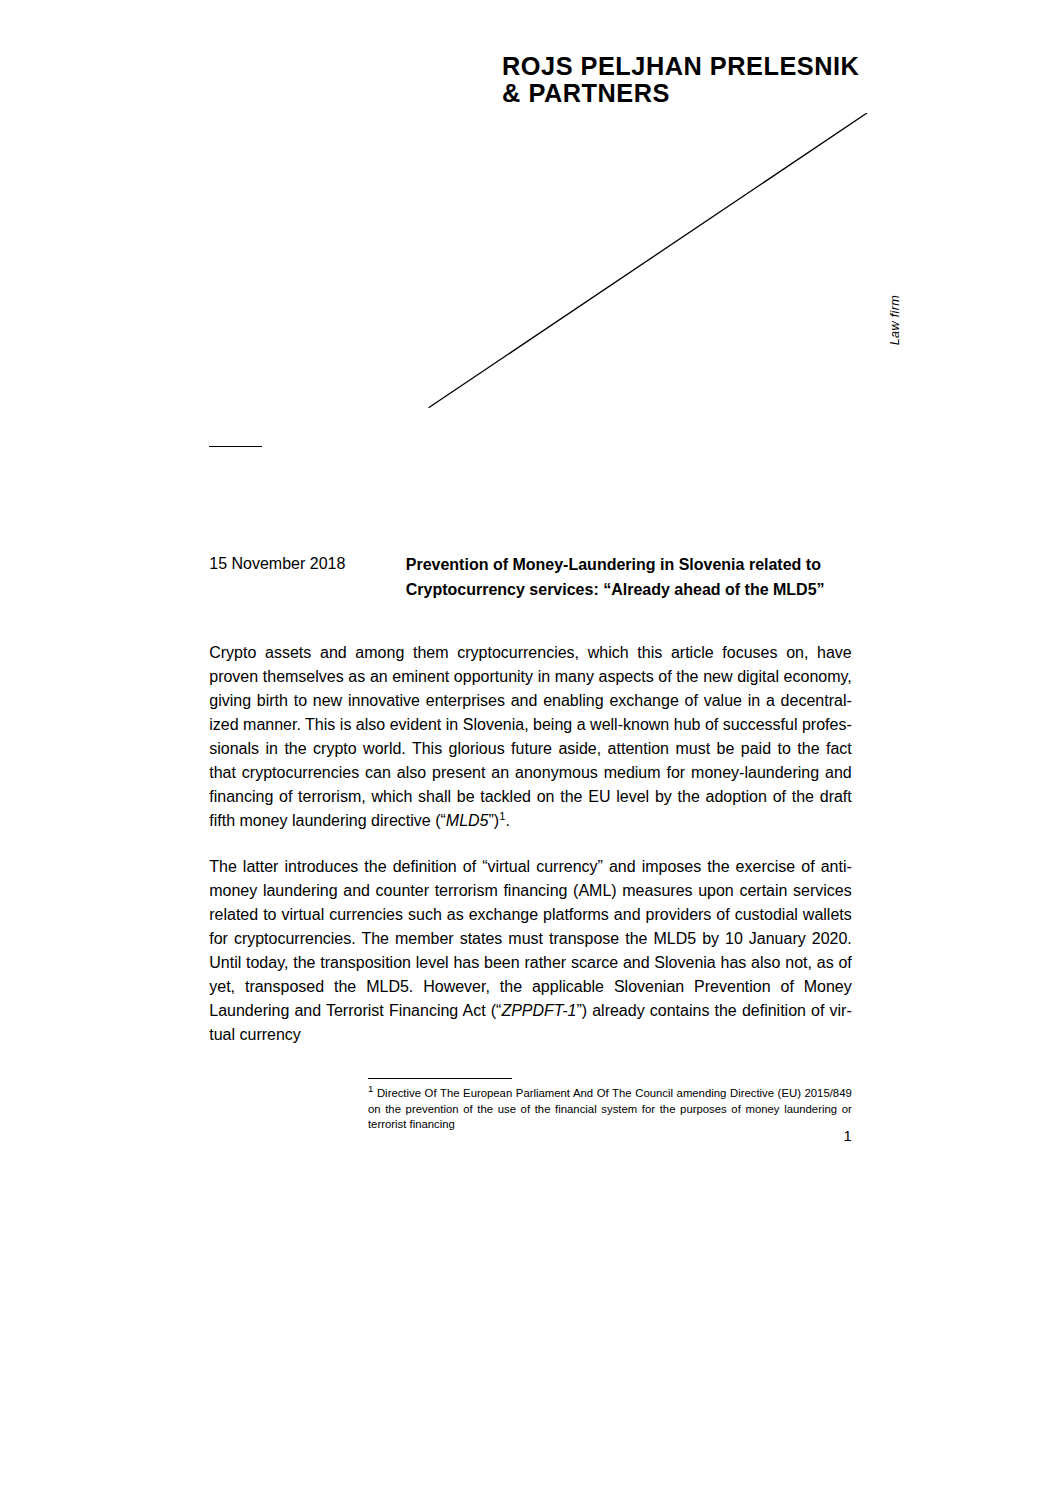ROJS PELJHAN PRELESNIK & PARTNERS
Law firm
15 November 2018
Prevention of Money-Laundering in Slovenia related to Cryptocurrency services: “Already ahead of the MLD5”
Crypto assets and among them cryptocurrencies, which this article focuses on, have proven themselves as an eminent opportunity in many aspects of the new digital economy, giving birth to new innovative enterprises and enabling exchange of value in a decentralized manner. This is also evident in Slovenia, being a well-known hub of successful professionals in the crypto world. This glorious future aside, attention must be paid to the fact that cryptocurrencies can also present an anonymous medium for money-laundering and financing of terrorism, which shall be tackled on the EU level by the adoption of the draft fifth money laundering directive (“MLD5”)1.
The latter introduces the definition of “virtual currency” and imposes the exercise of anti-money laundering and counter terrorism financing (AML) measures upon certain services related to virtual currencies such as exchange platforms and providers of custodial wallets for cryptocurrencies. The member states must transpose the MLD5 by 10 January 2020. Until today, the transposition level has been rather scarce and Slovenia has also not, as of yet, transposed the MLD5. However, the applicable Slovenian Prevention of Money Laundering and Terrorist Financing Act (“ZPPDFT-1”) already contains the definition of virtual currency
1 Directive Of The European Parliament And Of The Council amending Directive (EU) 2015/849 on the prevention of the use of the financial system for the purposes of money laundering or terrorist financing
1